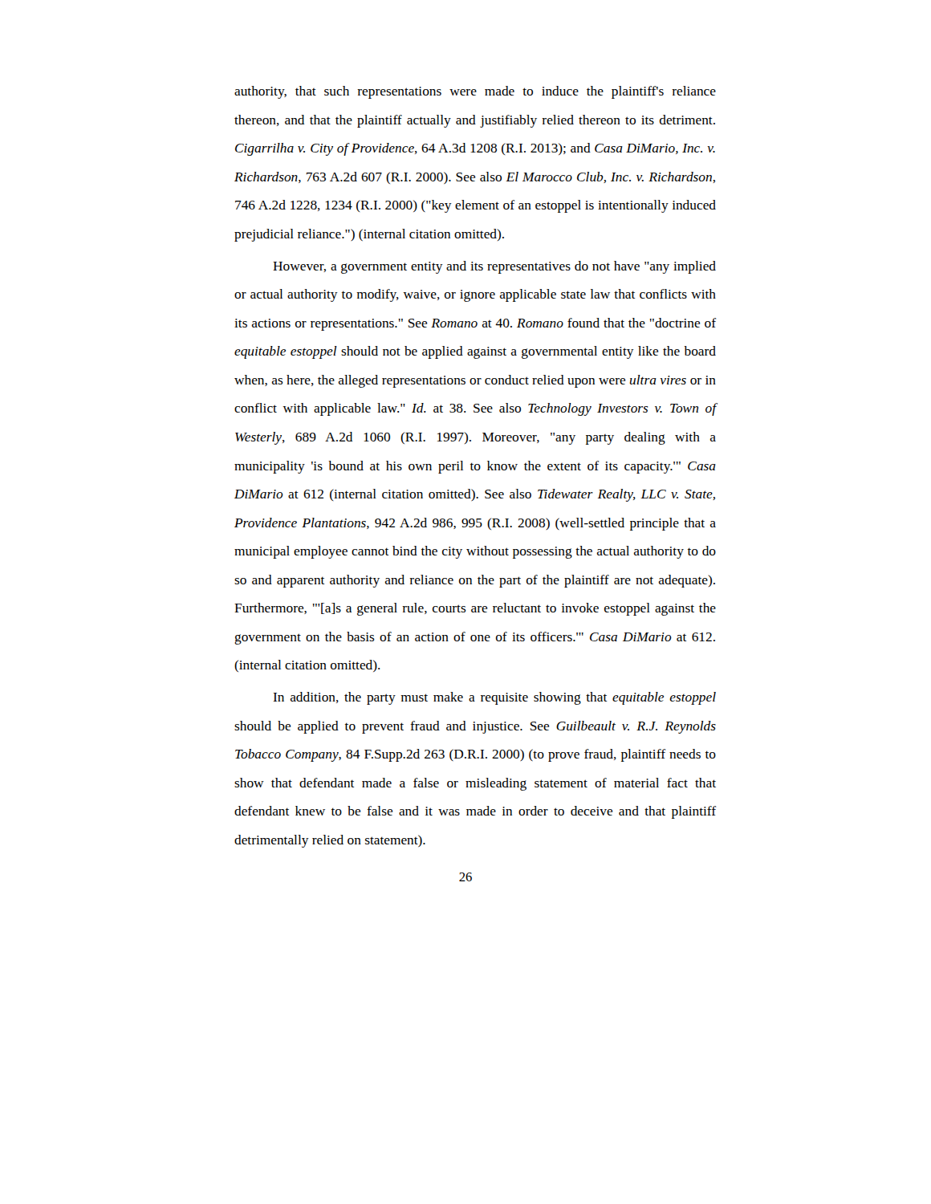authority, that such representations were made to induce the plaintiff's reliance thereon, and that the plaintiff actually and justifiably relied thereon to its detriment. Cigarrilha v. City of Providence, 64 A.3d 1208 (R.I. 2013); and Casa DiMario, Inc. v. Richardson, 763 A.2d 607 (R.I. 2000). See also El Marocco Club, Inc. v. Richardson, 746 A.2d 1228, 1234 (R.I. 2000) ("key element of an estoppel is intentionally induced prejudicial reliance.") (internal citation omitted).
However, a government entity and its representatives do not have "any implied or actual authority to modify, waive, or ignore applicable state law that conflicts with its actions or representations." See Romano at 40. Romano found that the "doctrine of equitable estoppel should not be applied against a governmental entity like the board when, as here, the alleged representations or conduct relied upon were ultra vires or in conflict with applicable law." Id. at 38. See also Technology Investors v. Town of Westerly, 689 A.2d 1060 (R.I. 1997). Moreover, "any party dealing with a municipality 'is bound at his own peril to know the extent of its capacity.'" Casa DiMario at 612 (internal citation omitted). See also Tidewater Realty, LLC v. State, Providence Plantations, 942 A.2d 986, 995 (R.I. 2008) (well-settled principle that a municipal employee cannot bind the city without possessing the actual authority to do so and apparent authority and reliance on the part of the plaintiff are not adequate). Furthermore, "'[a]s a general rule, courts are reluctant to invoke estoppel against the government on the basis of an action of one of its officers.'" Casa DiMario at 612. (internal citation omitted).
In addition, the party must make a requisite showing that equitable estoppel should be applied to prevent fraud and injustice. See Guilbeault v. R.J. Reynolds Tobacco Company, 84 F.Supp.2d 263 (D.R.I. 2000) (to prove fraud, plaintiff needs to show that defendant made a false or misleading statement of material fact that defendant knew to be false and it was made in order to deceive and that plaintiff detrimentally relied on statement).
26